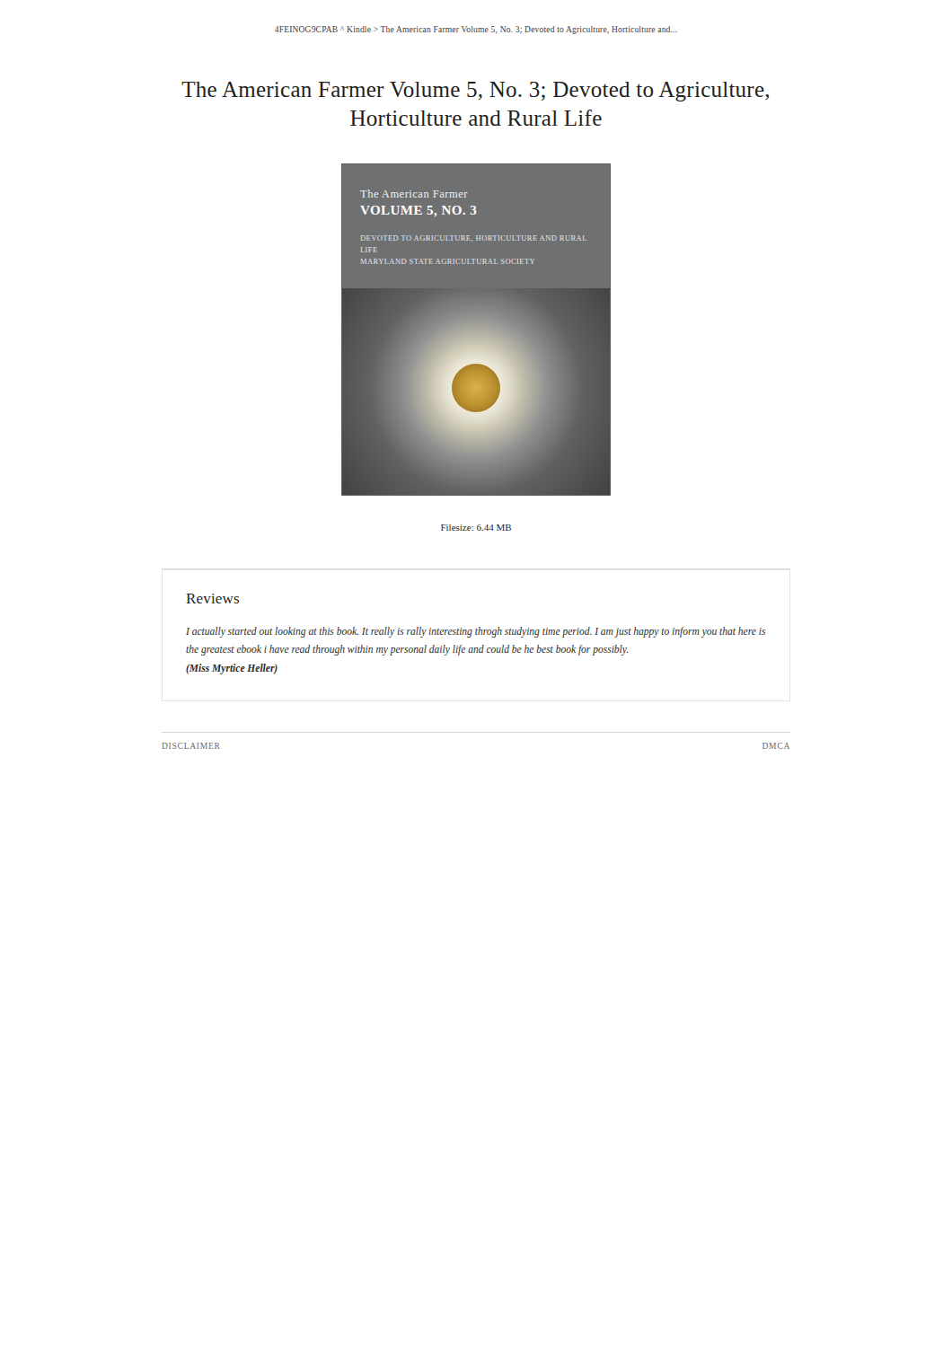4FEINOG9CPAB ^ Kindle > The American Farmer Volume 5, No. 3; Devoted to Agriculture, Horticulture and...
The American Farmer Volume 5, No. 3; Devoted to Agriculture,
Horticulture and Rural Life
The American Farmer
VOLUME 5, NO. 3
Devoted to Agriculture, Horticulture and Rural
Life
Maryland State Agricultural Society
Filesize: 6.44 MB
Reviews
I actually started out looking at this book. It really is rally interesting throgh studying time period. I am just happy to inform you that here is the greatest ebook i have read through within my personal daily life and could be he best book for possibly.
(Miss Myrtice Heller)
Disclaimer DMCA